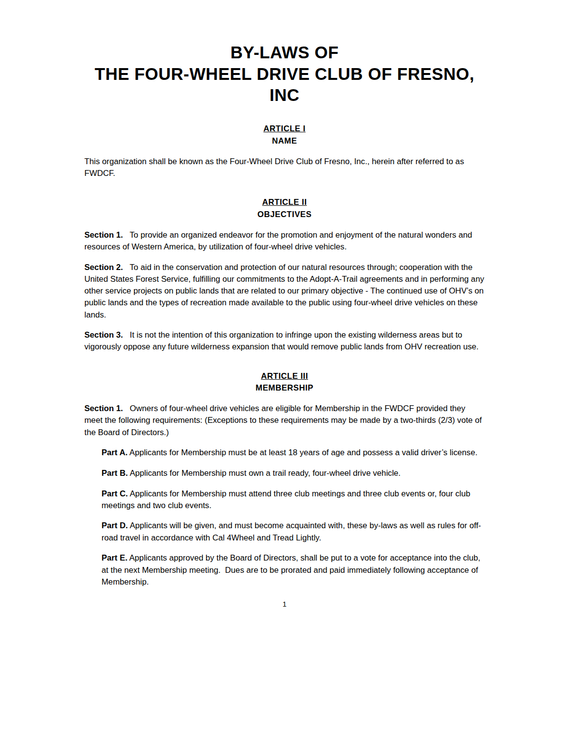BY-LAWS OFTHE FOUR-WHEEL DRIVE CLUB OF FRESNO, INC
ARTICLE I NAME
This organization shall be known as the Four-Wheel Drive Club of Fresno, Inc., herein after referred to as FWDCF.
ARTICLE II OBJECTIVES
Section 1. To provide an organized endeavor for the promotion and enjoyment of the natural wonders and resources of Western America, by utilization of four-wheel drive vehicles.
Section 2. To aid in the conservation and protection of our natural resources through; cooperation with the United States Forest Service, fulfilling our commitments to the Adopt-A-Trail agreements and in performing any other service projects on public lands that are related to our primary objective - The continued use of OHV’s on public lands and the types of recreation made available to the public using four-wheel drive vehicles on these lands.
Section 3. It is not the intention of this organization to infringe upon the existing wilderness areas but to vigorously oppose any future wilderness expansion that would remove public lands from OHV recreation use.
ARTICLE III MEMBERSHIP
Section 1. Owners of four-wheel drive vehicles are eligible for Membership in the FWDCF provided they meet the following requirements: (Exceptions to these requirements may be made by a two-thirds (2/3) vote of the Board of Directors.)
Part A. Applicants for Membership must be at least 18 years of age and possess a valid driver’s license.
Part B. Applicants for Membership must own a trail ready, four-wheel drive vehicle.
Part C. Applicants for Membership must attend three club meetings and three club events or, four club meetings and two club events.
Part D. Applicants will be given, and must become acquainted with, these by-laws as well as rules for off-road travel in accordance with Cal 4Wheel and Tread Lightly.
Part E. Applicants approved by the Board of Directors, shall be put to a vote for acceptance into the club, at the next Membership meeting. Dues are to be prorated and paid immediately following acceptance of Membership.
1